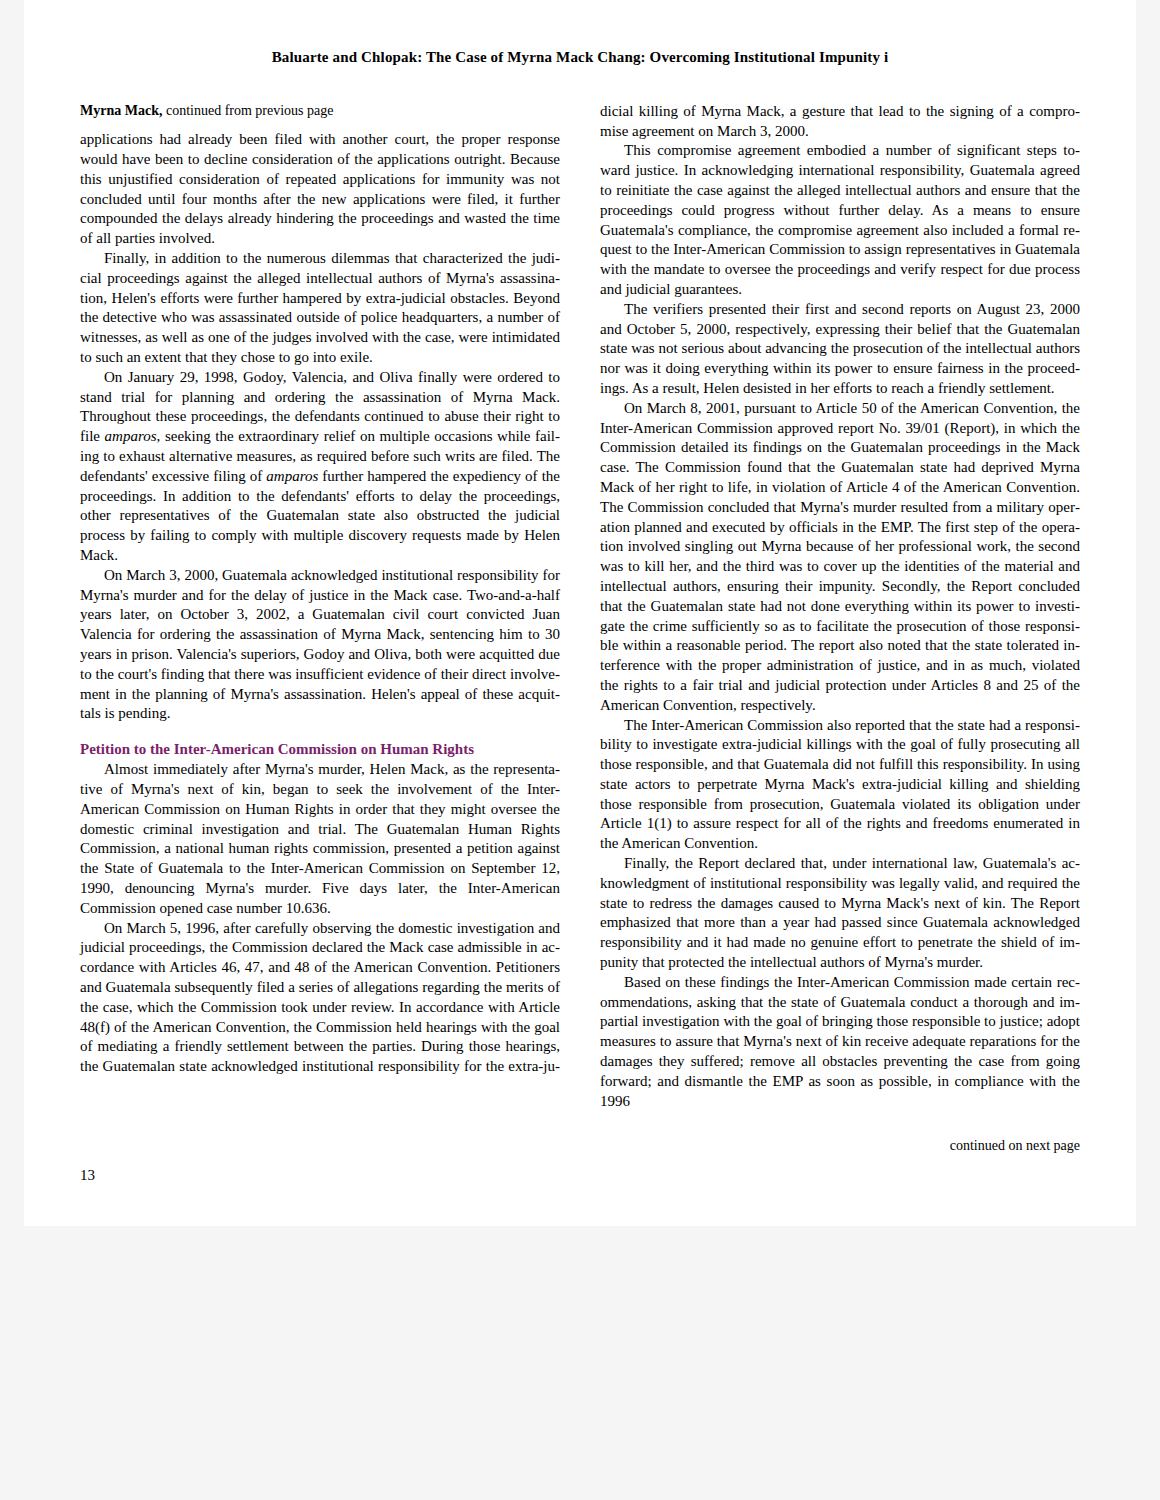Baluarte and Chlopak: The Case of Myrna Mack Chang: Overcoming Institutional Impunity i
Myrna Mack, continued from previous page
applications had already been filed with another court, the proper response would have been to decline consideration of the applications outright. Because this unjustified consideration of repeated applications for immunity was not concluded until four months after the new applications were filed, it further compounded the delays already hindering the proceedings and wasted the time of all parties involved.
Finally, in addition to the numerous dilemmas that characterized the judicial proceedings against the alleged intellectual authors of Myrna's assassination, Helen's efforts were further hampered by extra-judicial obstacles. Beyond the detective who was assassinated outside of police headquarters, a number of witnesses, as well as one of the judges involved with the case, were intimidated to such an extent that they chose to go into exile.
On January 29, 1998, Godoy, Valencia, and Oliva finally were ordered to stand trial for planning and ordering the assassination of Myrna Mack. Throughout these proceedings, the defendants continued to abuse their right to file amparos, seeking the extraordinary relief on multiple occasions while failing to exhaust alternative measures, as required before such writs are filed. The defendants' excessive filing of amparos further hampered the expediency of the proceedings. In addition to the defendants' efforts to delay the proceedings, other representatives of the Guatemalan state also obstructed the judicial process by failing to comply with multiple discovery requests made by Helen Mack.
On March 3, 2000, Guatemala acknowledged institutional responsibility for Myrna's murder and for the delay of justice in the Mack case. Two-and-a-half years later, on October 3, 2002, a Guatemalan civil court convicted Juan Valencia for ordering the assassination of Myrna Mack, sentencing him to 30 years in prison. Valencia's superiors, Godoy and Oliva, both were acquitted due to the court's finding that there was insufficient evidence of their direct involvement in the planning of Myrna's assassination. Helen's appeal of these acquittals is pending.
Petition to the Inter-American Commission on Human Rights
Almost immediately after Myrna's murder, Helen Mack, as the representative of Myrna's next of kin, began to seek the involvement of the Inter-American Commission on Human Rights in order that they might oversee the domestic criminal investigation and trial. The Guatemalan Human Rights Commission, a national human rights commission, presented a petition against the State of Guatemala to the Inter-American Commission on September 12, 1990, denouncing Myrna's murder. Five days later, the Inter-American Commission opened case number 10.636.
On March 5, 1996, after carefully observing the domestic investigation and judicial proceedings, the Commission declared the Mack case admissible in accordance with Articles 46, 47, and 48 of the American Convention. Petitioners and Guatemala subsequently filed a series of allegations regarding the merits of the case, which the Commission took under review. In accordance with Article 48(f) of the American Convention, the Commission held hearings with the goal of mediating a friendly settlement between the parties. During those hearings, the Guatemalan state acknowledged institutional responsibility for the extra-judicial killing of Myrna Mack, a gesture that lead to the signing of a compromise agreement on March 3, 2000.
This compromise agreement embodied a number of significant steps toward justice. In acknowledging international responsibility, Guatemala agreed to reinitiate the case against the alleged intellectual authors and ensure that the proceedings could progress without further delay. As a means to ensure Guatemala's compliance, the compromise agreement also included a formal request to the Inter-American Commission to assign representatives in Guatemala with the mandate to oversee the proceedings and verify respect for due process and judicial guarantees.
The verifiers presented their first and second reports on August 23, 2000 and October 5, 2000, respectively, expressing their belief that the Guatemalan state was not serious about advancing the prosecution of the intellectual authors nor was it doing everything within its power to ensure fairness in the proceedings. As a result, Helen desisted in her efforts to reach a friendly settlement.
On March 8, 2001, pursuant to Article 50 of the American Convention, the Inter-American Commission approved report No. 39/01 (Report), in which the Commission detailed its findings on the Guatemalan proceedings in the Mack case. The Commission found that the Guatemalan state had deprived Myrna Mack of her right to life, in violation of Article 4 of the American Convention. The Commission concluded that Myrna's murder resulted from a military operation planned and executed by officials in the EMP. The first step of the operation involved singling out Myrna because of her professional work, the second was to kill her, and the third was to cover up the identities of the material and intellectual authors, ensuring their impunity. Secondly, the Report concluded that the Guatemalan state had not done everything within its power to investigate the crime sufficiently so as to facilitate the prosecution of those responsible within a reasonable period. The report also noted that the state tolerated interference with the proper administration of justice, and in as much, violated the rights to a fair trial and judicial protection under Articles 8 and 25 of the American Convention, respectively.
The Inter-American Commission also reported that the state had a responsibility to investigate extra-judicial killings with the goal of fully prosecuting all those responsible, and that Guatemala did not fulfill this responsibility. In using state actors to perpetrate Myrna Mack's extra-judicial killing and shielding those responsible from prosecution, Guatemala violated its obligation under Article 1(1) to assure respect for all of the rights and freedoms enumerated in the American Convention.
Finally, the Report declared that, under international law, Guatemala's acknowledgment of institutional responsibility was legally valid, and required the state to redress the damages caused to Myrna Mack's next of kin. The Report emphasized that more than a year had passed since Guatemala acknowledged responsibility and it had made no genuine effort to penetrate the shield of impunity that protected the intellectual authors of Myrna's murder.
Based on these findings the Inter-American Commission made certain recommendations, asking that the state of Guatemala conduct a thorough and impartial investigation with the goal of bringing those responsible to justice; adopt measures to assure that Myrna's next of kin receive adequate reparations for the damages they suffered; remove all obstacles preventing the case from going forward; and dismantle the EMP as soon as possible, in compliance with the 1996
continued on next page
13